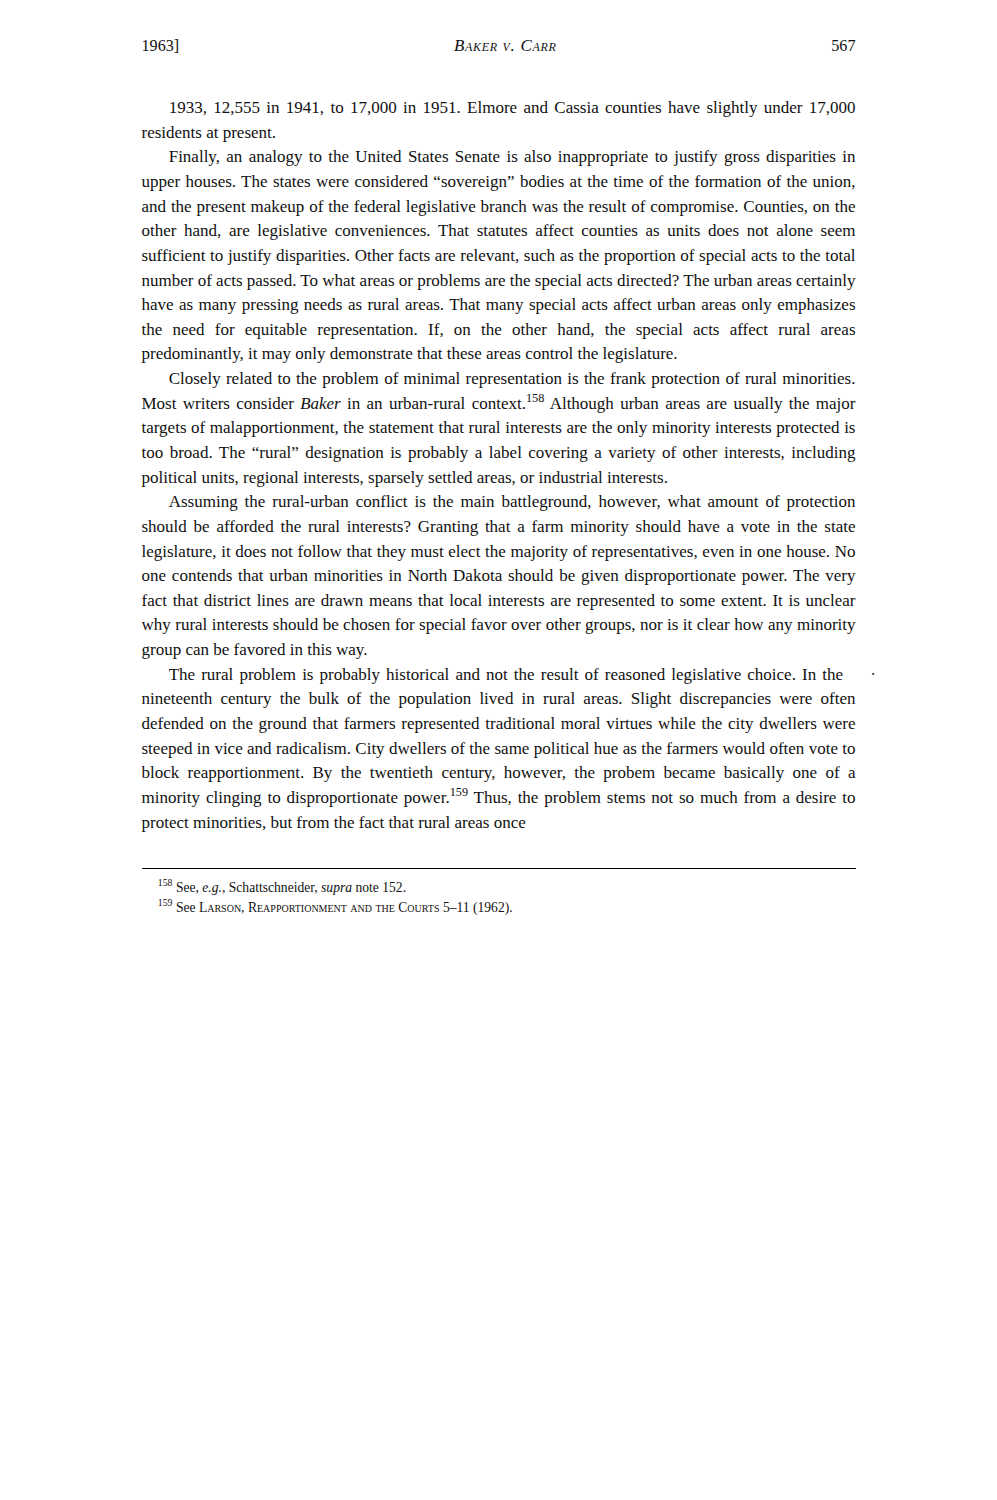1963] Baker v. Carr 567
1933, 12,555 in 1941, to 17,000 in 1951. Elmore and Cassia counties have slightly under 17,000 residents at present.
Finally, an analogy to the United States Senate is also inappropriate to justify gross disparities in upper houses. The states were considered “sovereign” bodies at the time of the formation of the union, and the present makeup of the federal legislative branch was the result of compromise. Counties, on the other hand, are legislative conveniences. That statutes affect counties as units does not alone seem sufficient to justify disparities. Other facts are relevant, such as the proportion of special acts to the total number of acts passed. To what areas or problems are the special acts directed? The urban areas certainly have as many pressing needs as rural areas. That many special acts affect urban areas only emphasizes the need for equitable representation. If, on the other hand, the special acts affect rural areas predominantly, it may only demonstrate that these areas control the legislature.
Closely related to the problem of minimal representation is the frank protection of rural minorities. Most writers consider Baker in an urban-rural context.158 Although urban areas are usually the major targets of malapportionment, the statement that rural interests are the only minority interests protected is too broad. The “rural” designation is probably a label covering a variety of other interests, including political units, regional interests, sparsely settled areas, or industrial interests.
Assuming the rural-urban conflict is the main battleground, however, what amount of protection should be afforded the rural interests? Granting that a farm minority should have a vote in the state legislature, it does not follow that they must elect the majority of representatives, even in one house. No one contends that urban minorities in North Dakota should be given disproportionate power. The very fact that district lines are drawn means that local interests are represented to some extent. It is unclear why rural interests should be chosen for special favor over other groups, nor is it clear how any minority group can be favored in this way.
The rural problem is probably historical and not the result of reasoned legislative choice.· In the nineteenth century the bulk of the population lived in rural areas. Slight discrepancies were often defended on the ground that farmers represented traditional moral virtues while the city dwellers were steeped in vice and radicalism. City dwellers of the same political hue as the farmers would often vote to block reapportionment. By the twentieth century, however, the probem became basically one of a minority clinging to disproportionate power.159 Thus, the problem stems not so much from a desire to protect minorities, but from the fact that rural areas once
158 See, e.g., Schattschneider, supra note 152.
159 See Larson, Reapportionment and the Courts 5–11 (1962).